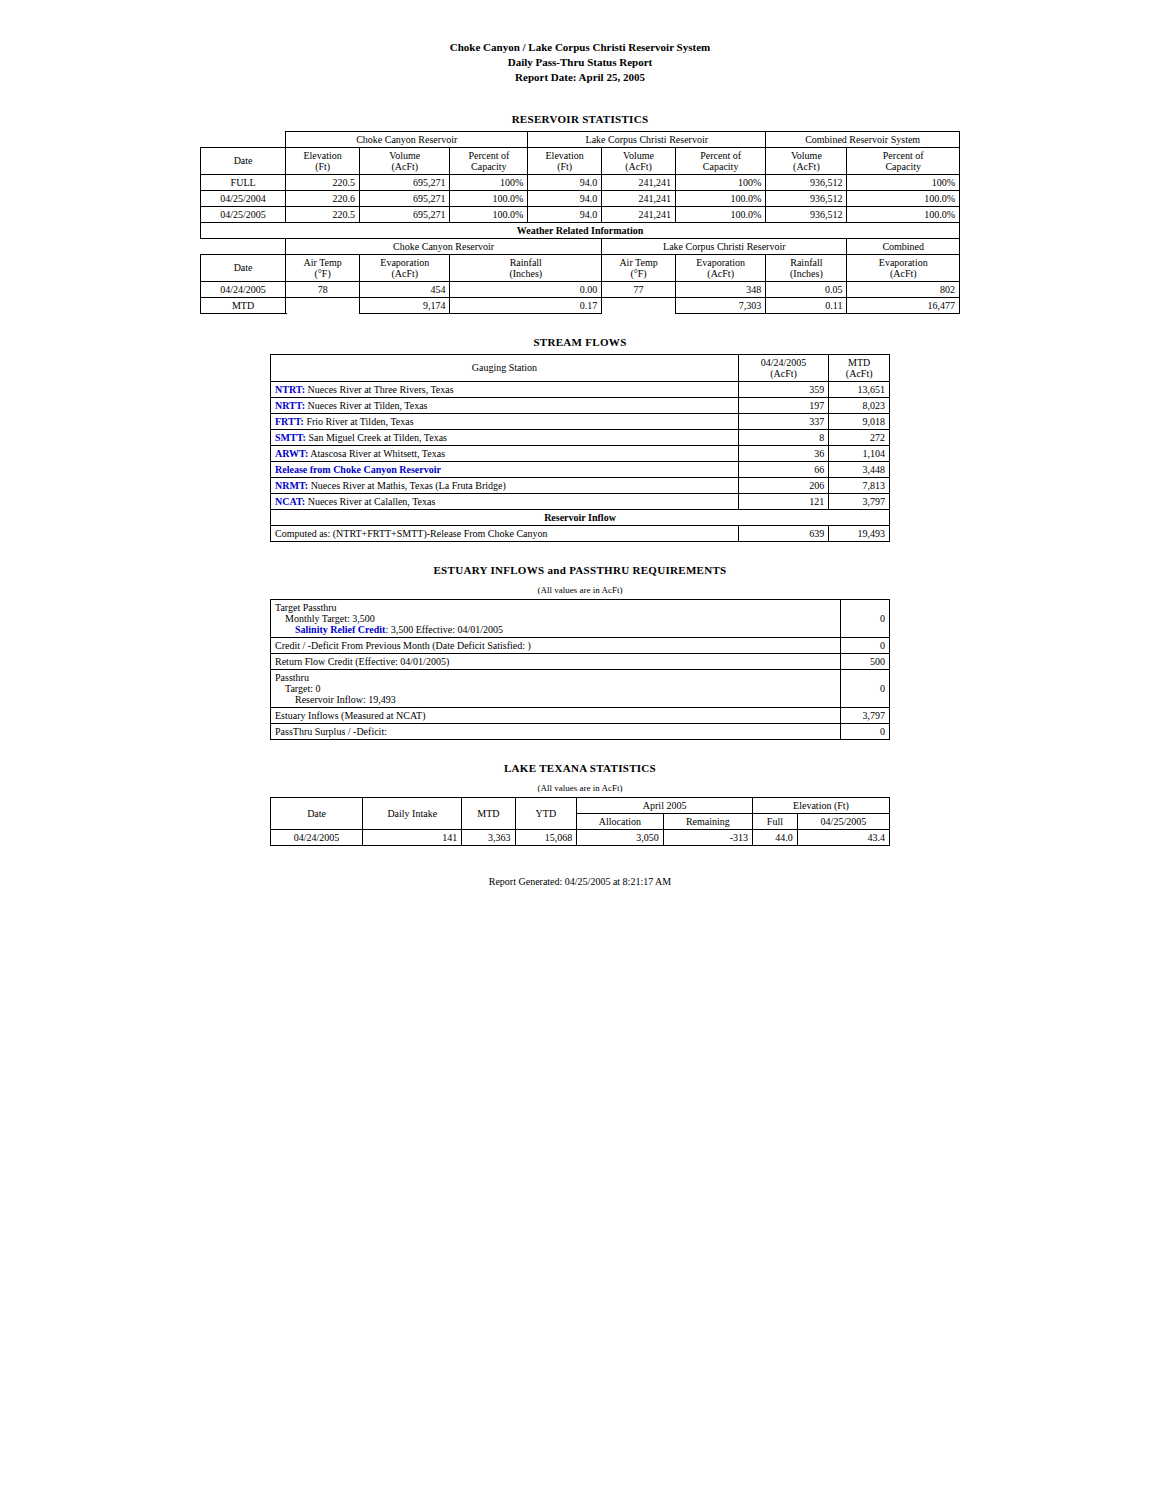Choke Canyon / Lake Corpus Christi Reservoir System
Daily Pass-Thru Status Report
Report Date: April 25, 2005
RESERVOIR STATISTICS
| | Choke Canyon Reservoir | Lake Corpus Christi Reservoir | Combined Reservoir System |
| --- | --- | --- | --- |
| Date | Elevation (Ft) | Volume (AcFt) | Percent of Capacity | Elevation (Ft) | Volume (AcFt) | Percent of Capacity | Volume (AcFt) | Percent of Capacity |
| FULL | 220.5 | 695,271 | 100% | 94.0 | 241,241 | 100% | 936,512 | 100% |
| 04/25/2004 | 220.6 | 695,271 | 100.0% | 94.0 | 241,241 | 100.0% | 936,512 | 100.0% |
| 04/25/2005 | 220.5 | 695,271 | 100.0% | 94.0 | 241,241 | 100.0% | 936,512 | 100.0% |
| Weather Related Information |
| | Choke Canyon Reservoir | Lake Corpus Christi Reservoir | Combined |
| Date | Air Temp (°F) | Evaporation (AcFt) | Rainfall (Inches) | Air Temp (°F) | Evaporation (AcFt) | Rainfall (Inches) | Evaporation (AcFt) |
| 04/24/2005 | 78 | 454 | 0.00 | 77 | 348 | 0.05 | 802 |
| MTD | | 9,174 | 0.17 | | 7,303 | 0.11 | 16,477 |
STREAM FLOWS
| Gauging Station | 04/24/2005 (AcFt) | MTD (AcFt) |
| --- | --- | --- |
| NTRT: Nueces River at Three Rivers, Texas | 359 | 13,651 |
| NRTT: Nueces River at Tilden, Texas | 197 | 8,023 |
| FRTT: Frio River at Tilden, Texas | 337 | 9,018 |
| SMTT: San Miguel Creek at Tilden, Texas | 8 | 272 |
| ARWT: Atascosa River at Whitsett, Texas | 36 | 1,104 |
| Release from Choke Canyon Reservoir | 66 | 3,448 |
| NRMT: Nueces River at Mathis, Texas (La Fruta Bridge) | 206 | 7,813 |
| NCAT: Nueces River at Calallen, Texas | 121 | 3,797 |
| Reservoir Inflow |
| Computed as: (NTRT+FRTT+SMTT)-Release From Choke Canyon | 639 | 19,493 |
ESTUARY INFLOWS and PASSTHRU REQUIREMENTS
(All values are in AcFt)
| Target Passthru Monthly Target: 3,500 Salinity Relief Credit : 3,500 Effective: 04/01/2005 | 0 |
| Credit / -Deficit From Previous Month (Date Deficit Satisfied: ) | 0 |
| Return Flow Credit (Effective: 04/01/2005) | 500 |
| Passthru Target: 0 Reservoir Inflow: 19,493 | 0 |
| Estuary Inflows (Measured at NCAT) | 3,797 |
| PassThru Surplus / -Deficit: | 0 |
LAKE TEXANA STATISTICS
(All values are in AcFt)
| Date | Daily Intake | MTD | YTD | April 2005 | Elevation (Ft) |
| --- | --- | --- | --- | --- | --- |
| Allocation | Remaining | Full | 04/25/2005 |
| 04/24/2005 | 141 | 3,363 | 15,068 | 3,050 | -313 | 44.0 | 43.4 |
Report Generated: 04/25/2005 at 8:21:17 AM